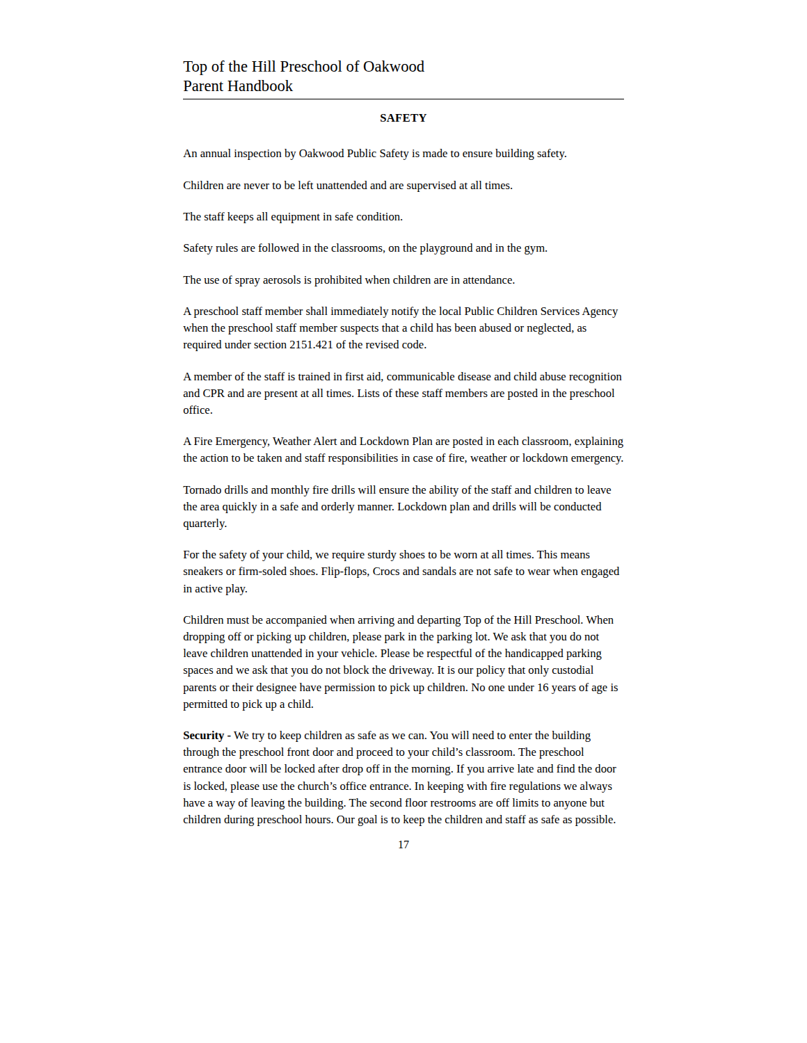Top of the Hill Preschool of Oakwood
Parent Handbook
SAFETY
An annual inspection by Oakwood Public Safety is made to ensure building safety.
Children are never to be left unattended and are supervised at all times.
The staff keeps all equipment in safe condition.
Safety rules are followed in the classrooms, on the playground and in the gym.
The use of spray aerosols is prohibited when children are in attendance.
A preschool staff member shall immediately notify the local Public Children Services Agency when the preschool staff member suspects that a child has been abused or neglected, as required under section 2151.421 of the revised code.
A member of the staff is trained in first aid, communicable disease and child abuse recognition and CPR and are present at all times. Lists of these staff members are posted in the preschool office.
A Fire Emergency, Weather Alert and Lockdown Plan are posted in each classroom, explaining the action to be taken and staff responsibilities in case of fire, weather or lockdown emergency.
Tornado drills and monthly fire drills will ensure the ability of the staff and children to leave the area quickly in a safe and orderly manner. Lockdown plan and drills will be conducted quarterly.
For the safety of your child, we require sturdy shoes to be worn at all times. This means sneakers or firm-soled shoes. Flip-flops, Crocs and sandals are not safe to wear when engaged in active play.
Children must be accompanied when arriving and departing Top of the Hill Preschool. When dropping off or picking up children, please park in the parking lot. We ask that you do not leave children unattended in your vehicle. Please be respectful of the handicapped parking spaces and we ask that you do not block the driveway. It is our policy that only custodial parents or their designee have permission to pick up children. No one under 16 years of age is permitted to pick up a child.
Security - We try to keep children as safe as we can. You will need to enter the building through the preschool front door and proceed to your child’s classroom. The preschool entrance door will be locked after drop off in the morning. If you arrive late and find the door is locked, please use the church’s office entrance. In keeping with fire regulations we always have a way of leaving the building. The second floor restrooms are off limits to anyone but children during preschool hours. Our goal is to keep the children and staff as safe as possible.
17